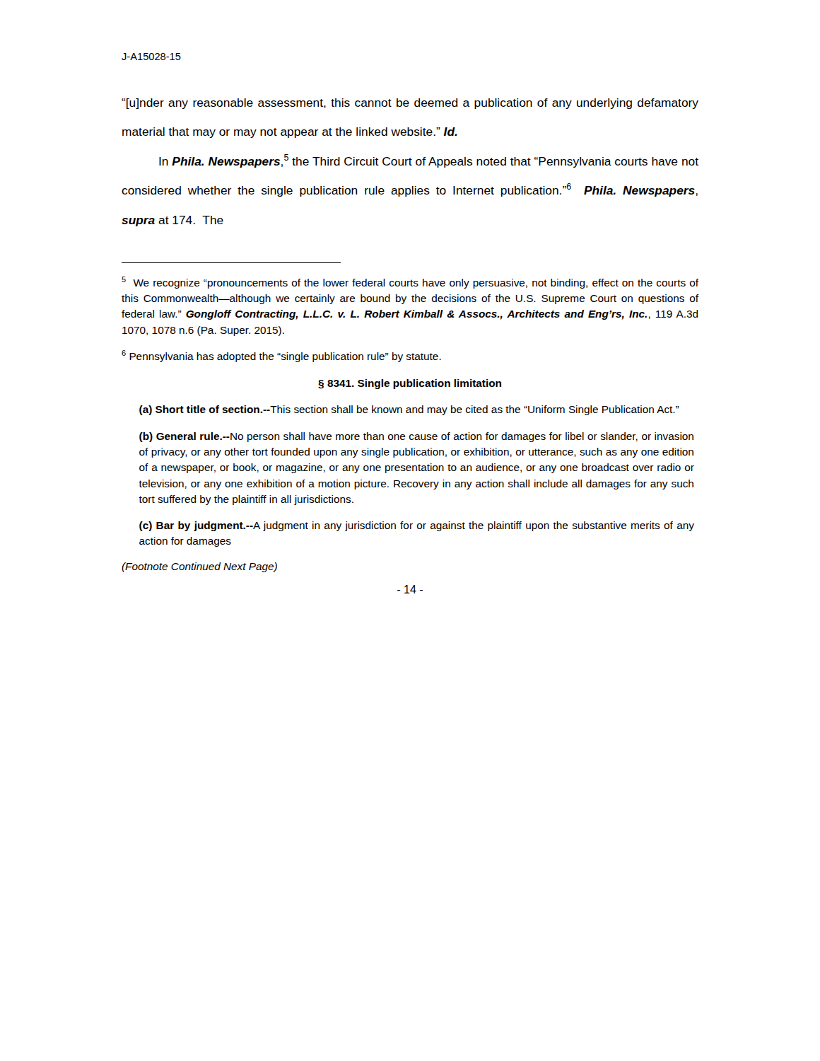J-A15028-15
“[u]nder any reasonable assessment, this cannot be deemed a publication of any underlying defamatory material that may or may not appear at the linked website.” Id.
In Phila. Newspapers,5 the Third Circuit Court of Appeals noted that “Pennsylvania courts have not considered whether the single publication rule applies to Internet publication.”6 Phila. Newspapers, supra at 174. The
5 We recognize “pronouncements of the lower federal courts have only persuasive, not binding, effect on the courts of this Commonwealth—although we certainly are bound by the decisions of the U.S. Supreme Court on questions of federal law.” Gongloff Contracting, L.L.C. v. L. Robert Kimball & Assocs., Architects and Eng’rs, Inc., 119 A.3d 1070, 1078 n.6 (Pa. Super. 2015).
6 Pennsylvania has adopted the “single publication rule” by statute.
§ 8341. Single publication limitation
(a) Short title of section.--This section shall be known and may be cited as the “Uniform Single Publication Act.”
(b) General rule.--No person shall have more than one cause of action for damages for libel or slander, or invasion of privacy, or any other tort founded upon any single publication, or exhibition, or utterance, such as any one edition of a newspaper, or book, or magazine, or any one presentation to an audience, or any one broadcast over radio or television, or any one exhibition of a motion picture. Recovery in any action shall include all damages for any such tort suffered by the plaintiff in all jurisdictions.
(c) Bar by judgment.--A judgment in any jurisdiction for or against the plaintiff upon the substantive merits of any action for damages
(Footnote Continued Next Page)
- 14 -